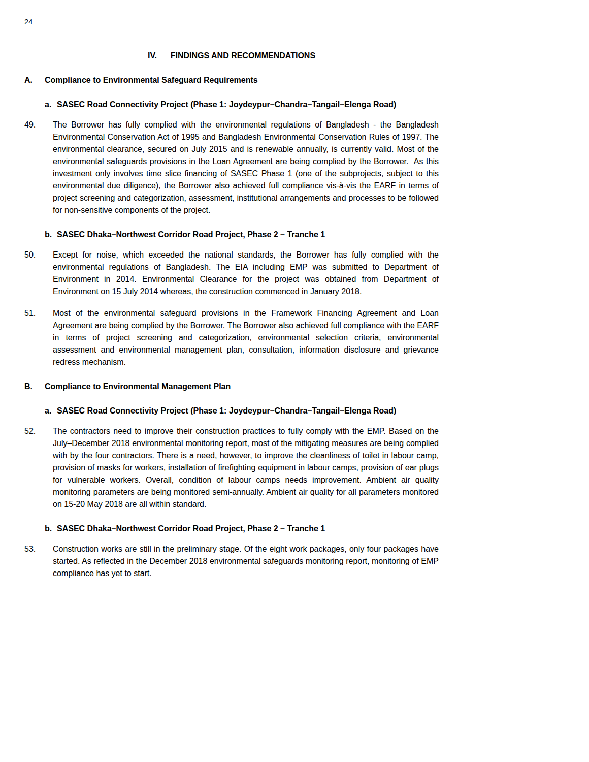24
IV. FINDINGS AND RECOMMENDATIONS
A. Compliance to Environmental Safeguard Requirements
a. SASEC Road Connectivity Project (Phase 1: Joydeypur–Chandra–Tangail–Elenga Road)
49.
The Borrower has fully complied with the environmental regulations of Bangladesh - the Bangladesh Environmental Conservation Act of 1995 and Bangladesh Environmental Conservation Rules of 1997. The environmental clearance, secured on July 2015 and is renewable annually, is currently valid. Most of the environmental safeguards provisions in the Loan Agreement are being complied by the Borrower. As this investment only involves time slice financing of SASEC Phase 1 (one of the subprojects, subject to this environmental due diligence), the Borrower also achieved full compliance vis-à-vis the EARF in terms of project screening and categorization, assessment, institutional arrangements and processes to be followed for non-sensitive components of the project.
b. SASEC Dhaka–Northwest Corridor Road Project, Phase 2 – Tranche 1
50.
Except for noise, which exceeded the national standards, the Borrower has fully complied with the environmental regulations of Bangladesh. The EIA including EMP was submitted to Department of Environment in 2014. Environmental Clearance for the project was obtained from Department of Environment on 15 July 2014 whereas, the construction commenced in January 2018.
51.
Most of the environmental safeguard provisions in the Framework Financing Agreement and Loan Agreement are being complied by the Borrower. The Borrower also achieved full compliance with the EARF in terms of project screening and categorization, environmental selection criteria, environmental assessment and environmental management plan, consultation, information disclosure and grievance redress mechanism.
B. Compliance to Environmental Management Plan
a. SASEC Road Connectivity Project (Phase 1: Joydeypur–Chandra–Tangail–Elenga Road)
52.
The contractors need to improve their construction practices to fully comply with the EMP. Based on the July–December 2018 environmental monitoring report, most of the mitigating measures are being complied with by the four contractors. There is a need, however, to improve the cleanliness of toilet in labour camp, provision of masks for workers, installation of firefighting equipment in labour camps, provision of ear plugs for vulnerable workers. Overall, condition of labour camps needs improvement. Ambient air quality monitoring parameters are being monitored semi-annually. Ambient air quality for all parameters monitored on 15-20 May 2018 are all within standard.
b. SASEC Dhaka–Northwest Corridor Road Project, Phase 2 – Tranche 1
53.
Construction works are still in the preliminary stage. Of the eight work packages, only four packages have started. As reflected in the December 2018 environmental safeguards monitoring report, monitoring of EMP compliance has yet to start.